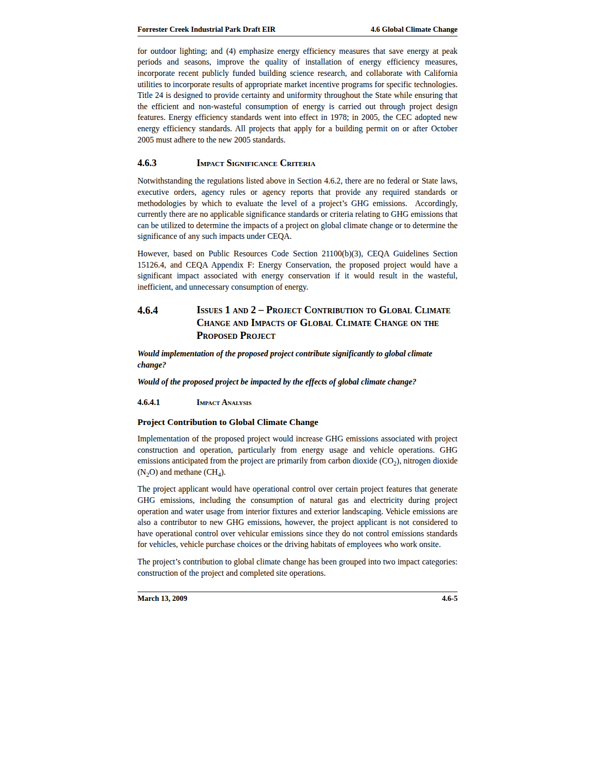Forrester Creek Industrial Park Draft EIR 4.6 Global Climate Change
for outdoor lighting; and (4) emphasize energy efficiency measures that save energy at peak periods and seasons, improve the quality of installation of energy efficiency measures, incorporate recent publicly funded building science research, and collaborate with California utilities to incorporate results of appropriate market incentive programs for specific technologies. Title 24 is designed to provide certainty and uniformity throughout the State while ensuring that the efficient and non-wasteful consumption of energy is carried out through project design features. Energy efficiency standards went into effect in 1978; in 2005, the CEC adopted new energy efficiency standards. All projects that apply for a building permit on or after October 2005 must adhere to the new 2005 standards.
4.6.3 Impact Significance Criteria
Notwithstanding the regulations listed above in Section 4.6.2, there are no federal or State laws, executive orders, agency rules or agency reports that provide any required standards or methodologies by which to evaluate the level of a project’s GHG emissions. Accordingly, currently there are no applicable significance standards or criteria relating to GHG emissions that can be utilized to determine the impacts of a project on global climate change or to determine the significance of any such impacts under CEQA.
However, based on Public Resources Code Section 21100(b)(3), CEQA Guidelines Section 15126.4, and CEQA Appendix F: Energy Conservation, the proposed project would have a significant impact associated with energy conservation if it would result in the wasteful, inefficient, and unnecessary consumption of energy.
4.6.4 Issues 1 and 2 – Project Contribution to Global Climate Change and Impacts of Global Climate Change on the Proposed Project
Would implementation of the proposed project contribute significantly to global climate change?
Would of the proposed project be impacted by the effects of global climate change?
4.6.4.1 Impact Analysis
Project Contribution to Global Climate Change
Implementation of the proposed project would increase GHG emissions associated with project construction and operation, particularly from energy usage and vehicle operations. GHG emissions anticipated from the project are primarily from carbon dioxide (CO2), nitrogen dioxide (N2O) and methane (CH4).
The project applicant would have operational control over certain project features that generate GHG emissions, including the consumption of natural gas and electricity during project operation and water usage from interior fixtures and exterior landscaping. Vehicle emissions are also a contributor to new GHG emissions, however, the project applicant is not considered to have operational control over vehicular emissions since they do not control emissions standards for vehicles, vehicle purchase choices or the driving habitats of employees who work onsite.
The project’s contribution to global climate change has been grouped into two impact categories: construction of the project and completed site operations.
March 13, 2009 4.6-5